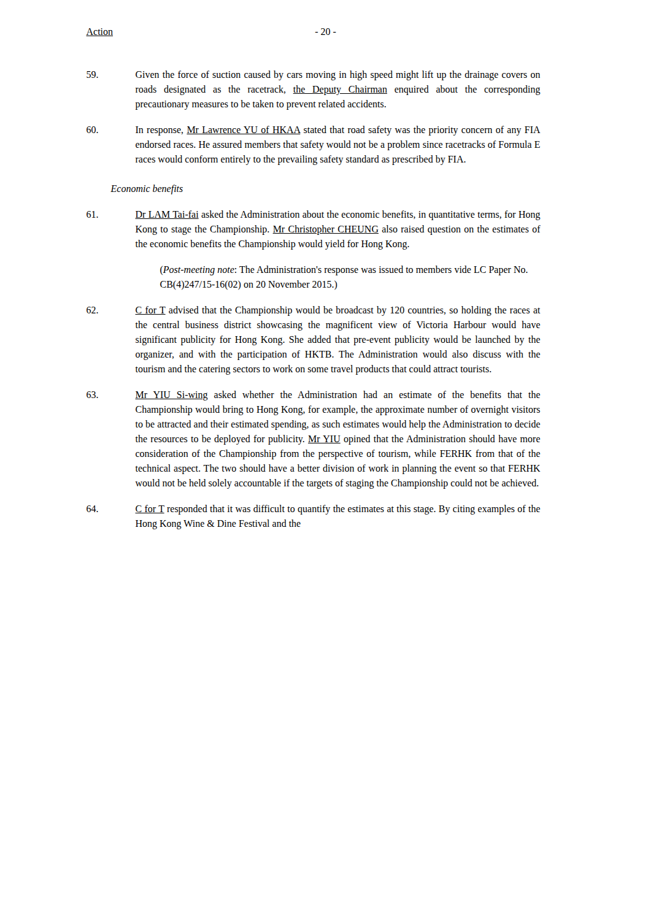Action
- 20 -
59. Given the force of suction caused by cars moving in high speed might lift up the drainage covers on roads designated as the racetrack, the Deputy Chairman enquired about the corresponding precautionary measures to be taken to prevent related accidents.
60. In response, Mr Lawrence YU of HKAA stated that road safety was the priority concern of any FIA endorsed races. He assured members that safety would not be a problem since racetracks of Formula E races would conform entirely to the prevailing safety standard as prescribed by FIA.
Economic benefits
61. Dr LAM Tai-fai asked the Administration about the economic benefits, in quantitative terms, for Hong Kong to stage the Championship. Mr Christopher CHEUNG also raised question on the estimates of the economic benefits the Championship would yield for Hong Kong.
(Post-meeting note: The Administration's response was issued to members vide LC Paper No. CB(4)247/15-16(02) on 20 November 2015.)
62. C for T advised that the Championship would be broadcast by 120 countries, so holding the races at the central business district showcasing the magnificent view of Victoria Harbour would have significant publicity for Hong Kong. She added that pre-event publicity would be launched by the organizer, and with the participation of HKTB. The Administration would also discuss with the tourism and the catering sectors to work on some travel products that could attract tourists.
63. Mr YIU Si-wing asked whether the Administration had an estimate of the benefits that the Championship would bring to Hong Kong, for example, the approximate number of overnight visitors to be attracted and their estimated spending, as such estimates would help the Administration to decide the resources to be deployed for publicity. Mr YIU opined that the Administration should have more consideration of the Championship from the perspective of tourism, while FERHK from that of the technical aspect. The two should have a better division of work in planning the event so that FERHK would not be held solely accountable if the targets of staging the Championship could not be achieved.
64. C for T responded that it was difficult to quantify the estimates at this stage. By citing examples of the Hong Kong Wine & Dine Festival and the